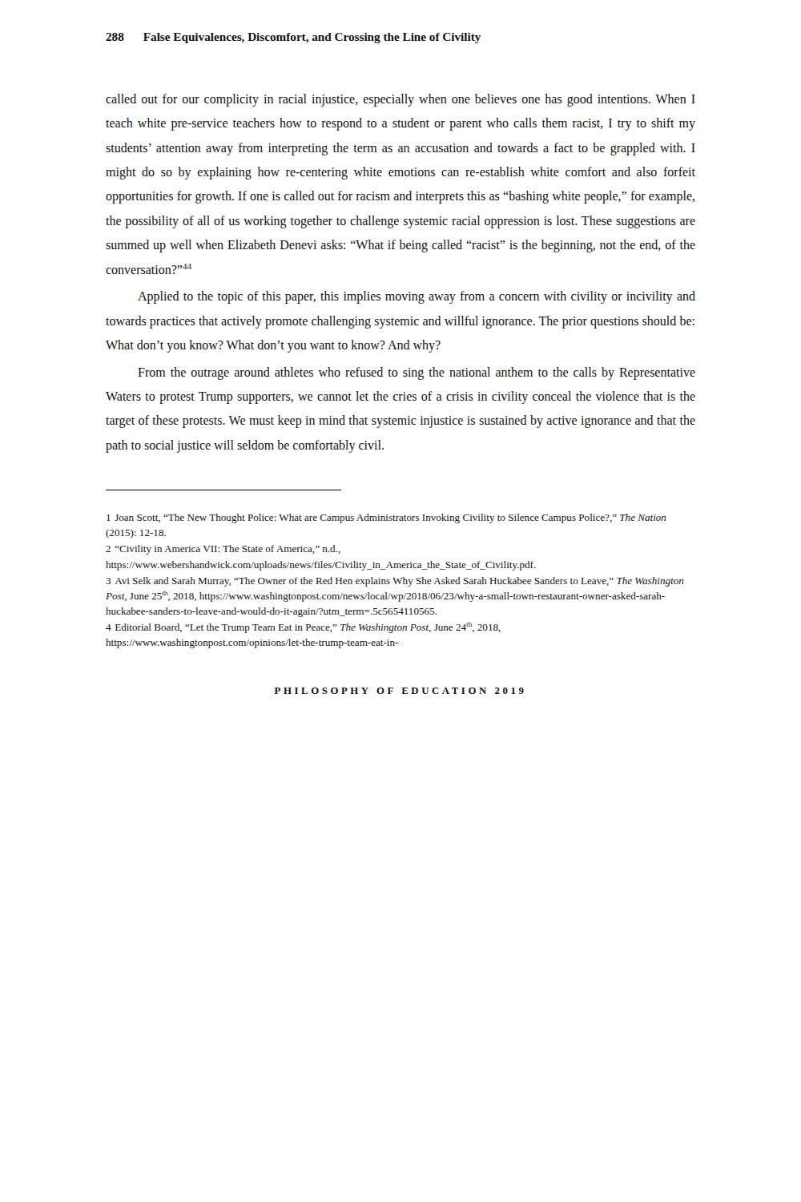288 False Equivalences, Discomfort, and Crossing the Line of Civility
called out for our complicity in racial injustice, especially when one believes one has good intentions. When I teach white pre-service teachers how to respond to a student or parent who calls them racist, I try to shift my students’ attention away from interpreting the term as an accusation and towards a fact to be grappled with. I might do so by explaining how re-centering white emotions can re-establish white comfort and also forfeit opportunities for growth. If one is called out for racism and interprets this as “bashing white people,” for example, the possibility of all of us working together to challenge systemic racial oppression is lost. These suggestions are summed up well when Elizabeth Denevi asks: “What if being called “racist” is the beginning, not the end, of the conversation?”44
Applied to the topic of this paper, this implies moving away from a concern with civility or incivility and towards practices that actively promote challenging systemic and willful ignorance. The prior questions should be: What don’t you know? What don’t you want to know? And why?
From the outrage around athletes who refused to sing the national anthem to the calls by Representative Waters to protest Trump supporters, we cannot let the cries of a crisis in civility conceal the violence that is the target of these protests. We must keep in mind that systemic injustice is sustained by active ignorance and that the path to social justice will seldom be comfortably civil.
1 Joan Scott, “The New Thought Police: What are Campus Administrators Invoking Civility to Silence Campus Police?,” The Nation (2015): 12-18.
2“Civility in America VII: The State of America,” n.d., https://www.webershandwick.com/uploads/news/files/Civility_in_America_the_State_of_Civility.pdf.
3 Avi Selk and Sarah Murray, “The Owner of the Red Hen explains Why She Asked Sarah Huckabee Sanders to Leave,” The Washington Post, June 25th, 2018, https://www.washingtonpost.com/news/local/wp/2018/06/23/why-a-small-town-restaurant-owner-asked-sarah-huckabee-sanders-to-leave-and-would-do-it-again/?utm_term=.5c5654110565.
4 Editorial Board, “Let the Trump Team Eat in Peace,” The Washington Post, June 24th, 2018, https://www.washingtonpost.com/opinions/let-the-trump-team-eat-in-
PHILOSOPHY OF EDUCATION 2019